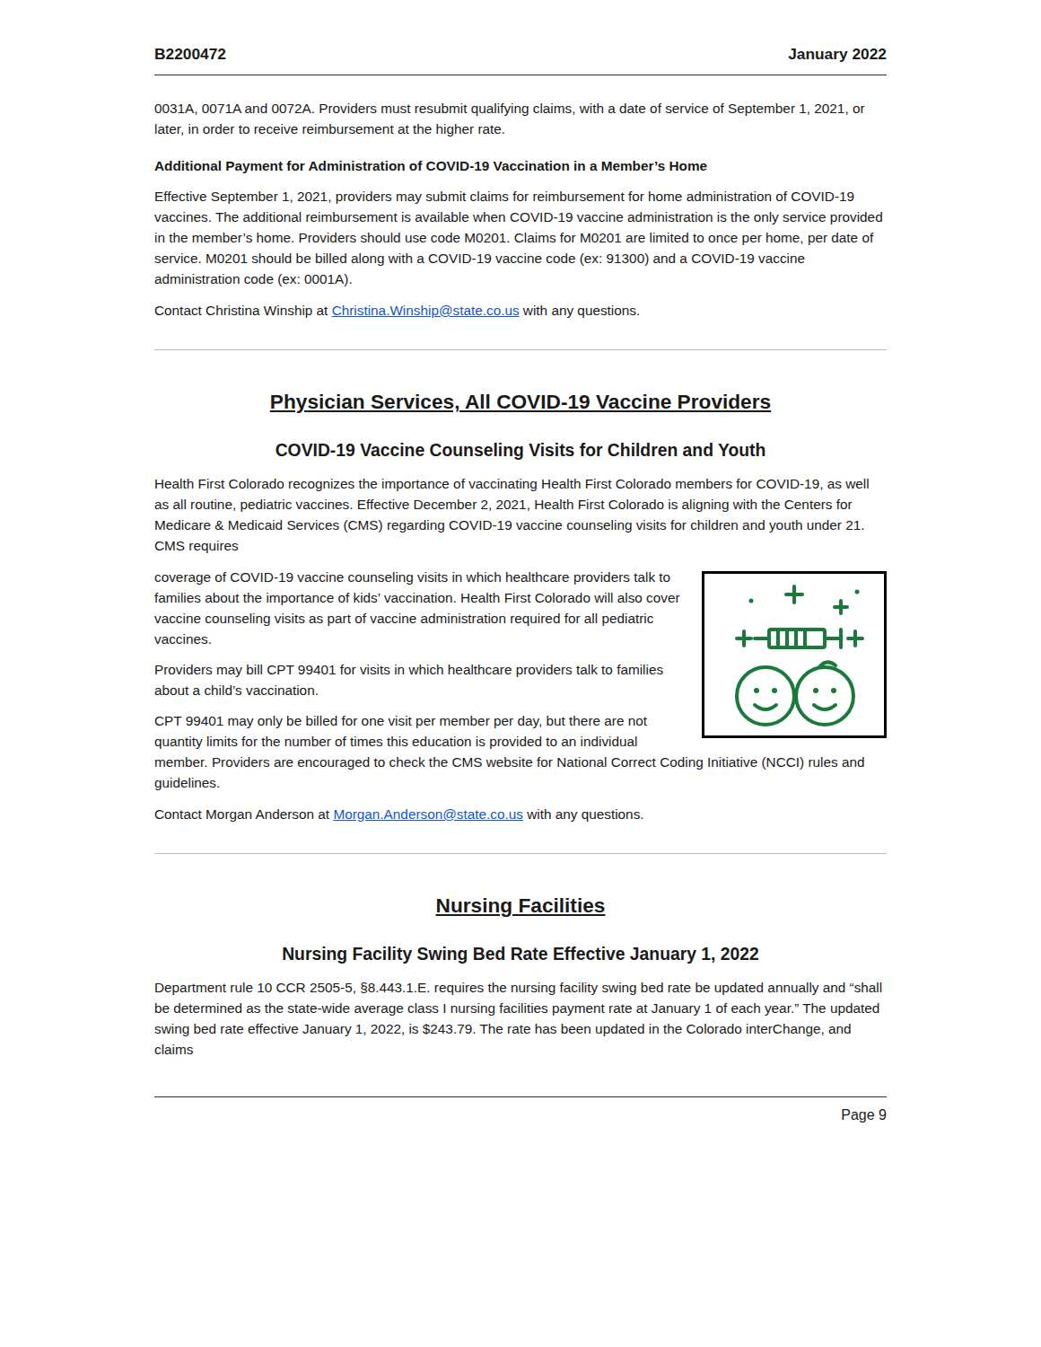B2200472 January 2022
0031A, 0071A and 0072A. Providers must resubmit qualifying claims, with a date of service of September 1, 2021, or later, in order to receive reimbursement at the higher rate.
Additional Payment for Administration of COVID-19 Vaccination in a Member’s Home
Effective September 1, 2021, providers may submit claims for reimbursement for home administration of COVID-19 vaccines. The additional reimbursement is available when COVID-19 vaccine administration is the only service provided in the member’s home. Providers should use code M0201. Claims for M0201 are limited to once per home, per date of service. M0201 should be billed along with a COVID-19 vaccine code (ex: 91300) and a COVID-19 vaccine administration code (ex: 0001A).
Contact Christina Winship at Christina.Winship@state.co.us with any questions.
Physician Services, All COVID-19 Vaccine Providers
COVID-19 Vaccine Counseling Visits for Children and Youth
Health First Colorado recognizes the importance of vaccinating Health First Colorado members for COVID-19, as well as all routine, pediatric vaccines. Effective December 2, 2021, Health First Colorado is aligning with the Centers for Medicare & Medicaid Services (CMS) regarding COVID-19 vaccine counseling visits for children and youth under 21. CMS requires
coverage of COVID-19 vaccine counseling visits in which healthcare providers talk to families about the importance of kids’ vaccination. Health First Colorado will also cover vaccine counseling visits as part of vaccine administration required for all pediatric vaccines.
Providers may bill CPT 99401 for visits in which healthcare providers talk to families about a child’s vaccination.
CPT 99401 may only be billed for one visit per member per day, but there are not quantity limits for the number of times this education is provided to an individual member. Providers are encouraged to check the CMS website for National Correct Coding Initiative (NCCI) rules and guidelines.
Contact Morgan Anderson at Morgan.Anderson@state.co.us with any questions.
Nursing Facilities
Nursing Facility Swing Bed Rate Effective January 1, 2022
Department rule 10 CCR 2505-5, §8.443.1.E. requires the nursing facility swing bed rate be updated annually and “shall be determined as the state-wide average class I nursing facilities payment rate at January 1 of each year.” The updated swing bed rate effective January 1, 2022, is $243.79. The rate has been updated in the Colorado interChange, and claims
Page 9